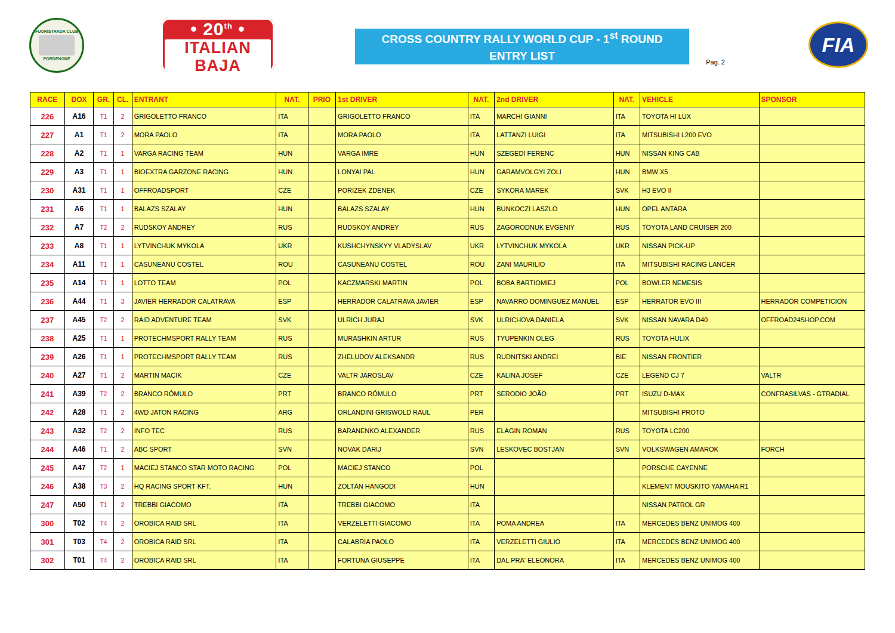FUORISTRADA CLUB
PORDENONE
• 20th •
ITALIAN BAJA
WORLD CUP
CROSS COUNTRY RALLY WORLD CUP - 1st ROUND
ENTRY LISTPag. 2
FIA
| RACE | DOX | GR. | CL. | ENTRANT | NAT. | PRIO | 1st DRIVER | NAT. | 2nd DRIVER | NAT. | VEHICLE | SPONSOR |
| --- | --- | --- | --- | --- | --- | --- | --- | --- | --- | --- | --- | --- |
| 226 | A16 | T1 | 2 | GRIGOLETTO FRANCO | ITA | | GRIGOLETTO FRANCO | ITA | MARCHI GIANNI | ITA | TOYOTA HI LUX | |
| 227 | A1 | T1 | 2 | MORA PAOLO | ITA | | MORA PAOLO | ITA | LATTANZI LUIGI | ITA | MITSUBISHI L200 EVO | |
| 228 | A2 | T1 | 1 | VARGA RACING TEAM | HUN | | VARGA IMRE | HUN | SZEGEDI FERENC | HUN | NISSAN KING CAB | |
| 229 | A3 | T1 | 1 | BIOEXTRA GARZONE RACING | HUN | | LONYAI PAL | HUN | GARAMVOLGYI ZOLI | HUN | BMW X5 | |
| 230 | A31 | T1 | 1 | OFFROADSPORT | CZE | | PORIZEK ZDENEK | CZE | SYKORA MAREK | SVK | H3 EVO II | |
| 231 | A6 | T1 | 1 | BALAZS SZALAY | HUN | | BALAZS SZALAY | HUN | BUNKOCZI LASZLO | HUN | OPEL ANTARA | |
| 232 | A7 | T2 | 2 | RUDSKOY ANDREY | RUS | | RUDSKOY ANDREY | RUS | ZAGORODNUK EVGENIY | RUS | TOYOTA LAND CRUISER 200 | |
| 233 | A8 | T1 | 1 | LYTVINCHUK MYKOLA | UKR | | KUSHCHYNSKYY VLADYSLAV | UKR | LYTVINCHUK MYKOLA | UKR | NISSAN PICK-UP | |
| 234 | A11 | T1 | 1 | CASUNEANU COSTEL | ROU | | CASUNEANU COSTEL | ROU | ZANI MAURILIO | ITA | MITSUBISHI RACING LANCER | |
| 235 | A14 | T1 | 1 | LOTTO TEAM | POL | | KACZMARSKI MARTIN | POL | BOBA BARTIOMIEJ | POL | BOWLER NEMESIS | |
| 236 | A44 | T1 | 3 | JAVIER HERRADOR CALATRAVA | ESP | | HERRADOR CALATRAVA JAVIER | ESP | NAVARRO DOMINGUEZ MANUEL | ESP | HERRATOR EVO III | HERRADOR COMPETICION |
| 237 | A45 | T2 | 2 | RAID ADVENTURE TEAM | SVK | | ULRICH JURAJ | SVK | ULRICHOVA DANIELA | SVK | NISSAN NAVARA D40 | OFFROAD24SHOP.COM |
| 238 | A25 | T1 | 1 | PROTECHMSPORT RALLY TEAM | RUS | | MURASHKIN ARTUR | RUS | TYUPENKIN OLEG | RUS | TOYOTA HULIX | |
| 239 | A26 | T1 | 1 | PROTECHMSPORT RALLY TEAM | RUS | | ZHELUDOV ALEKSANDR | RUS | RUDNITSKI ANDREI | BIE | NISSAN FRONTIER | |
| 240 | A27 | T1 | 2 | MARTIN MACIK | CZE | | VALTR JAROSLAV | CZE | KALINA JOSEF | CZE | LEGEND CJ 7 | VALTR |
| 241 | A39 | T2 | 2 | BRANCO RÓMULO | PRT | | BRANCO RÓMULO | PRT | SERODIO JOÃO | PRT | ISUZU D-MAX | CONFRASILVAS - GTRADIAL |
| 242 | A28 | T1 | 2 | 4WD JATON RACING | ARG | | ORLANDINI GRISWOLD RAUL | PER | | | MITSUBISHI PROTO | |
| 243 | A32 | T2 | 2 | INFO TEC | RUS | | BARANENKO ALEXANDER | RUS | ELAGIN ROMAN | RUS | TOYOTA LC200 | |
| 244 | A46 | T1 | 2 | ABC SPORT | SVN | | NOVAK DARIJ | SVN | LESKOVEC BOSTJAN | SVN | VOLKSWAGEN AMAROK | FORCH |
| 245 | A47 | T2 | 1 | MACIEJ STANCO STAR MOTO RACING | POL | | MACIEJ STANCO | POL | | | PORSCHE CAYENNE | |
| 246 | A38 | T3 | 2 | HQ RACING SPORT KFT. | HUN | | ZOLTÁN HANGODI | HUN | | | KLEMENT MOUSKITO YAMAHA R1 | |
| 247 | A50 | T1 | 2 | TREBBI GIACOMO | ITA | | TREBBI GIACOMO | ITA | | | NISSAN PATROL GR | |
| 300 | T02 | T4 | 2 | OROBICA RAID SRL | ITA | | VERZELETTI GIACOMO | ITA | POMA ANDREA | ITA | MERCEDES BENZ UNIMOG 400 | |
| 301 | T03 | T4 | 2 | OROBICA RAID SRL | ITA | | CALABRIA PAOLO | ITA | VERZELETTI GIULIO | ITA | MERCEDES BENZ UNIMOG 400 | |
| 302 | T01 | T4 | 2 | OROBICA RAID SRL | ITA | | FORTUNA GIUSEPPE | ITA | DAL PRA' ELEONORA | ITA | MERCEDES BENZ UNIMOG 400 | |